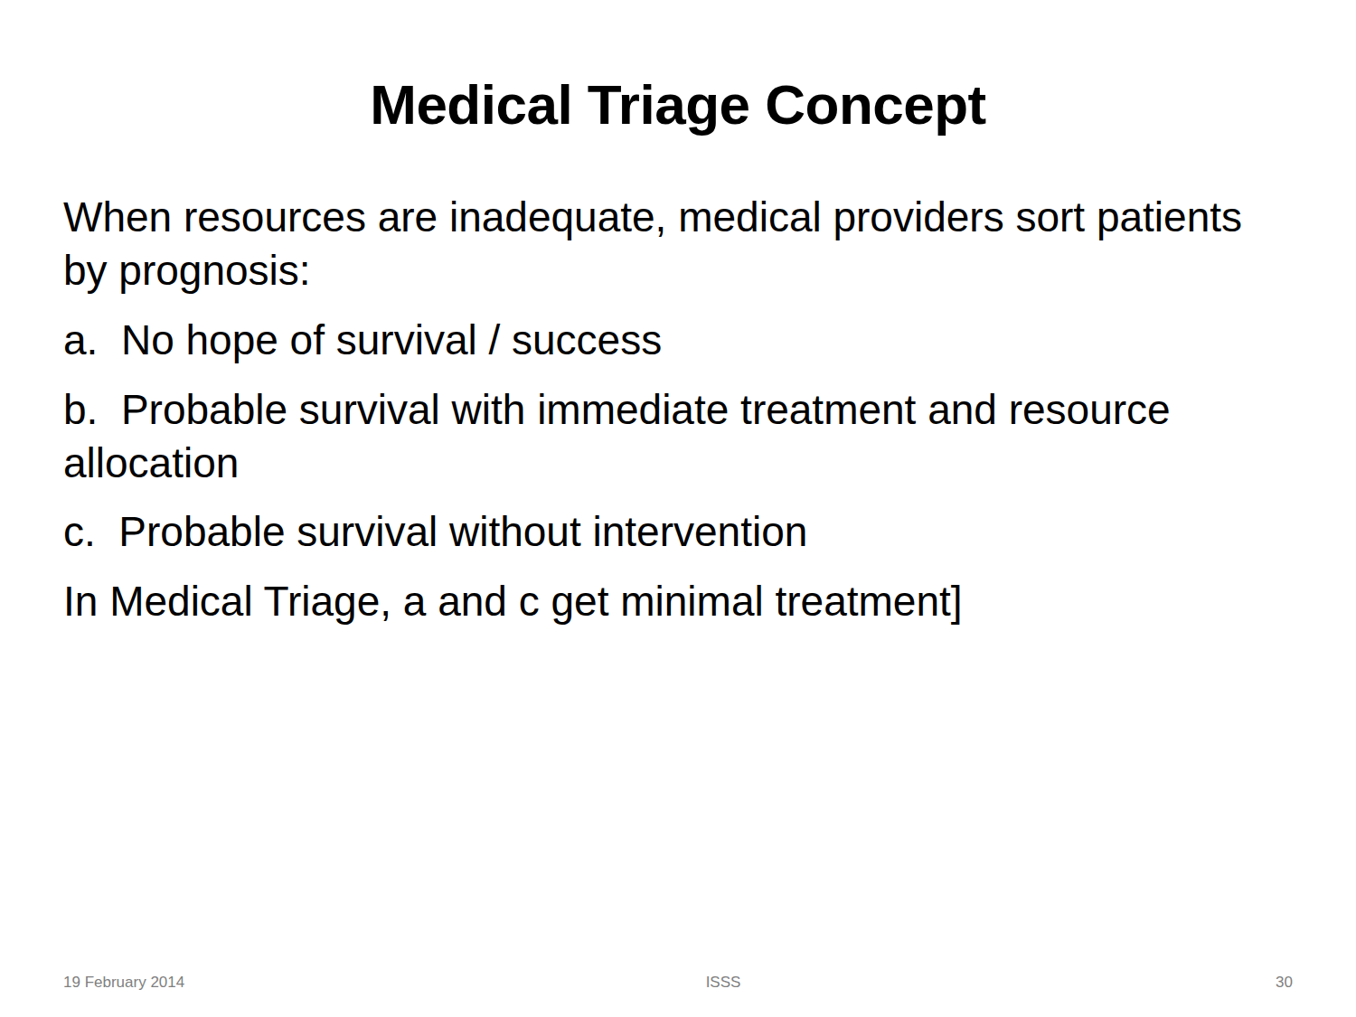Medical Triage Concept
When resources are inadequate, medical providers sort patients by prognosis:
a. No hope of survival / success
b. Probable survival with immediate treatment and resource allocation
c. Probable survival without intervention
In Medical Triage, a and c get minimal treatment]
19 February 2014 ISSS 30